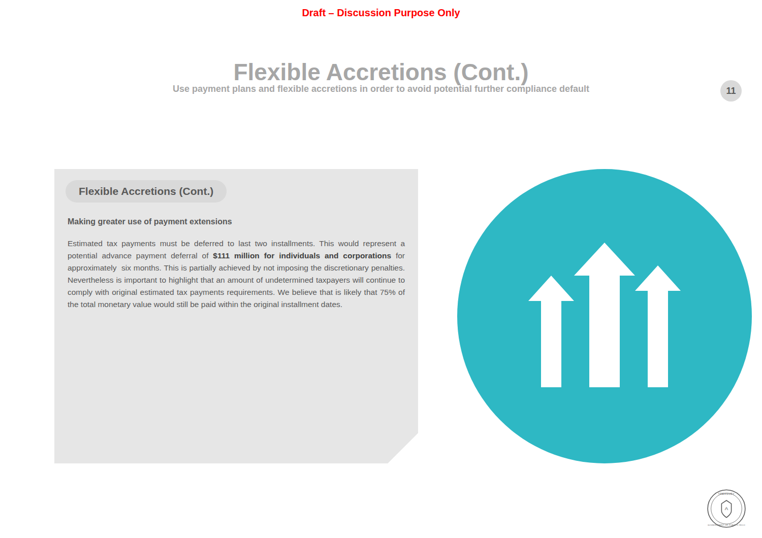Draft – Discussion Purpose Only
Flexible Accretions (Cont.)
Use payment plans and flexible accretions in order to avoid potential further compliance default
11
Flexible Accretions (Cont.)
Making greater use of payment extensions
Estimated tax payments must be deferred to last two installments. This would represent a potential advance payment deferral of $111 million for individuals and corporations for approximately six months. This is partially achieved by not imposing the discretionary penalties. Nevertheless is important to highlight that an amount of undetermined taxpayers will continue to comply with original estimated tax payments requirements. We believe that is likely that 75% of the total monetary value would still be paid within the original installment dates.
A TREASURY GOVERNMENT OF PUERTO RICO